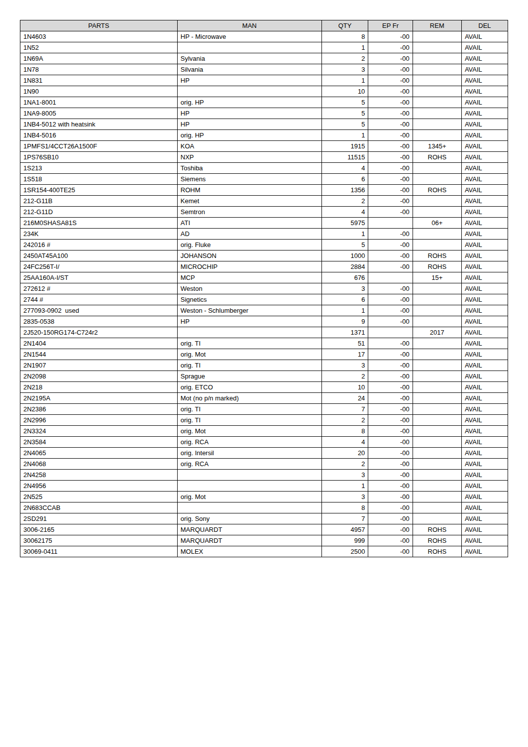| PARTS | MAN | QTY | EP Fr | REM | DEL |
| --- | --- | --- | --- | --- | --- |
| 1N4603 | HP - Microwave | 8 | -00 | | AVAIL |
| 1N52 | | 1 | -00 | | AVAIL |
| 1N69A | Sylvania | 2 | -00 | | AVAIL |
| 1N78 | Silvania | 3 | -00 | | AVAIL |
| 1N831 | HP | 1 | -00 | | AVAIL |
| 1N90 | | 10 | -00 | | AVAIL |
| 1NA1-8001 | orig. HP | 5 | -00 | | AVAIL |
| 1NA9-8005 | HP | 5 | -00 | | AVAIL |
| 1NB4-5012 with heatsink | HP | 5 | -00 | | AVAIL |
| 1NB4-5016 | orig. HP | 1 | -00 | | AVAIL |
| 1PMFS1/4CCT26A1500F | KOA | 1915 | -00 | 1345+ | AVAIL |
| 1PS76SB10 | NXP | 11515 | -00 | ROHS | AVAIL |
| 1S213 | Toshiba | 4 | -00 | | AVAIL |
| 1S518 | Siemens | 6 | -00 | | AVAIL |
| 1SR154-400TE25 | ROHM | 1356 | -00 | ROHS | AVAIL |
| 212-G11B | Kemet | 2 | -00 | | AVAIL |
| 212-G11D | Semtron | 4 | -00 | | AVAIL |
| 216M0SHASA81S | ATI | 5975 | | 06+ | AVAIL |
| 234K | AD | 1 | -00 | | AVAIL |
| 242016 # | orig. Fluke | 5 | -00 | | AVAIL |
| 2450AT45A100 | JOHANSON | 1000 | -00 | ROHS | AVAIL |
| 24FC256T-I/ | MICROCHIP | 2884 | -00 | ROHS | AVAIL |
| 25AA160A-I/ST | MCP | 676 | | 15+ | AVAIL |
| 272612 # | Weston | 3 | -00 | | AVAIL |
| 2744 # | Signetics | 6 | -00 | | AVAIL |
| 277093-0902 used | Weston - Schlumberger | 1 | -00 | | AVAIL |
| 2835-0538 | HP | 9 | -00 | | AVAIL |
| 2J520-150RG174-C724r2 | | 1371 | | 2017 | AVAIL |
| 2N1404 | orig. TI | 51 | -00 | | AVAIL |
| 2N1544 | orig. Mot | 17 | -00 | | AVAIL |
| 2N1907 | orig. TI | 3 | -00 | | AVAIL |
| 2N2098 | Sprague | 2 | -00 | | AVAIL |
| 2N218 | orig. ETCO | 10 | -00 | | AVAIL |
| 2N2195A | Mot (no p/n marked) | 24 | -00 | | AVAIL |
| 2N2386 | orig. TI | 7 | -00 | | AVAIL |
| 2N2996 | orig. TI | 2 | -00 | | AVAIL |
| 2N3324 | orig. Mot | 8 | -00 | | AVAIL |
| 2N3584 | orig. RCA | 4 | -00 | | AVAIL |
| 2N4065 | orig. Intersil | 20 | -00 | | AVAIL |
| 2N4068 | orig. RCA | 2 | -00 | | AVAIL |
| 2N4258 | | 3 | -00 | | AVAIL |
| 2N4956 | | 1 | -00 | | AVAIL |
| 2N525 | orig. Mot | 3 | -00 | | AVAIL |
| 2N683CCAB | | 8 | -00 | | AVAIL |
| 2SD291 | orig. Sony | 7 | -00 | | AVAIL |
| 3006-2165 | MARQUARDT | 4957 | -00 | ROHS | AVAIL |
| 30062175 | MARQUARDT | 999 | -00 | ROHS | AVAIL |
| 30069-0411 | MOLEX | 2500 | -00 | ROHS | AVAIL |